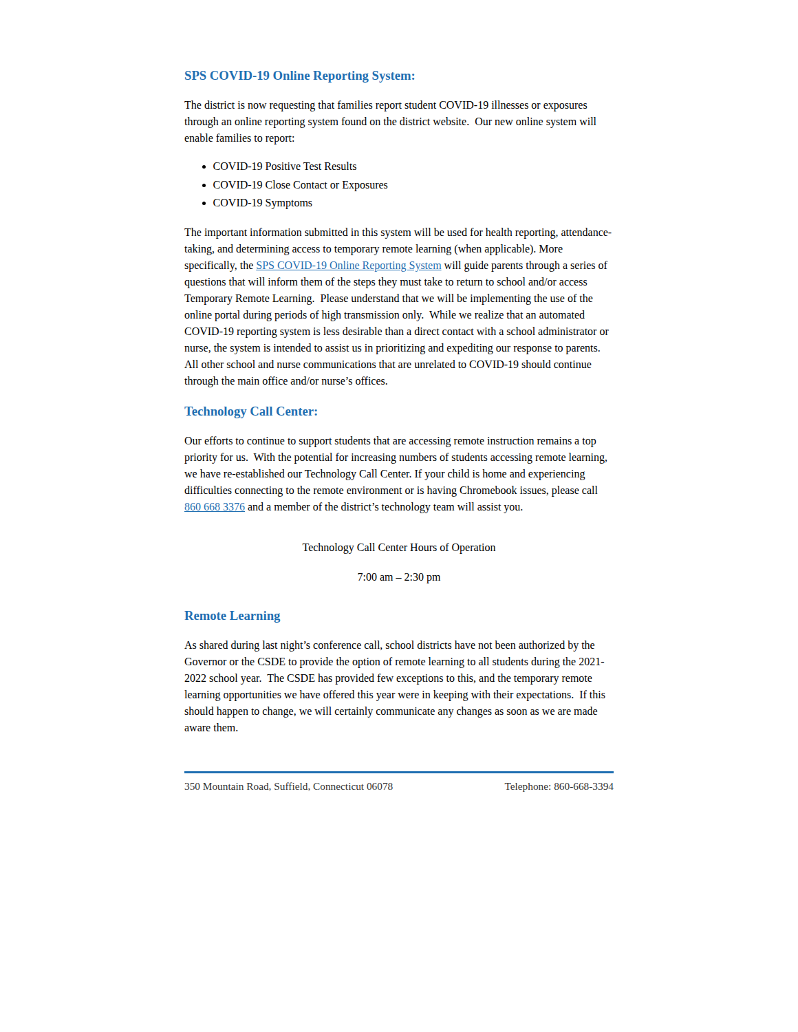SPS COVID-19 Online Reporting System:
The district is now requesting that families report student COVID-19 illnesses or exposures through an online reporting system found on the district website. Our new online system will enable families to report:
COVID-19 Positive Test Results
COVID-19 Close Contact or Exposures
COVID-19 Symptoms
The important information submitted in this system will be used for health reporting, attendance-taking, and determining access to temporary remote learning (when applicable). More specifically, the SPS COVID-19 Online Reporting System will guide parents through a series of questions that will inform them of the steps they must take to return to school and/or access Temporary Remote Learning. Please understand that we will be implementing the use of the online portal during periods of high transmission only. While we realize that an automated COVID-19 reporting system is less desirable than a direct contact with a school administrator or nurse, the system is intended to assist us in prioritizing and expediting our response to parents. All other school and nurse communications that are unrelated to COVID-19 should continue through the main office and/or nurse’s offices.
Technology Call Center:
Our efforts to continue to support students that are accessing remote instruction remains a top priority for us. With the potential for increasing numbers of students accessing remote learning, we have re-established our Technology Call Center. If your child is home and experiencing difficulties connecting to the remote environment or is having Chromebook issues, please call 860 668 3376 and a member of the district’s technology team will assist you.
Technology Call Center Hours of Operation
7:00 am – 2:30 pm
Remote Learning
As shared during last night’s conference call, school districts have not been authorized by the Governor or the CSDE to provide the option of remote learning to all students during the 2021-2022 school year. The CSDE has provided few exceptions to this, and the temporary remote learning opportunities we have offered this year were in keeping with their expectations. If this should happen to change, we will certainly communicate any changes as soon as we are made aware them.
350 Mountain Road, Suffield, Connecticut 06078
Telephone: 860-668-3394